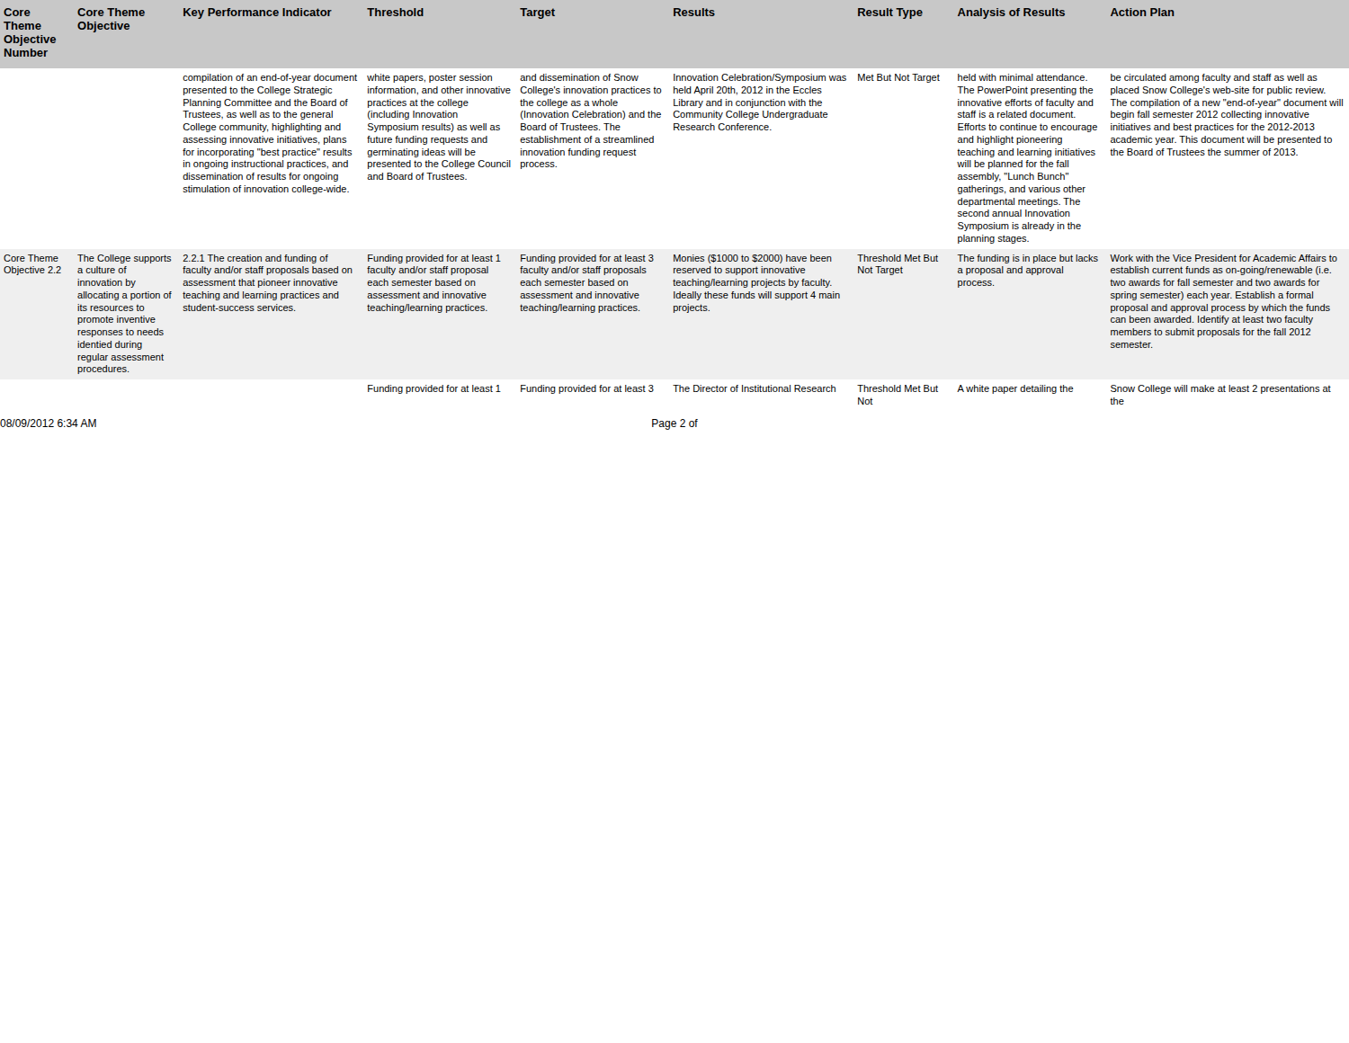| Core Theme Objective Number | Core Theme Objective | Key Performance Indicator | Threshold | Target | Results | Result Type | Analysis of Results | Action Plan |
| --- | --- | --- | --- | --- | --- | --- | --- | --- |
| | | compilation of an end-of-year document presented to the College Strategic Planning Committee and the Board of Trustees, as well as to the general College community, highlighting and assessing innovative initiatives, plans for incorporating "best practice" results in ongoing instructional practices, and dissemination of results for ongoing stimulation of innovation college-wide. | white papers, poster session information, and other innovative practices at the college (including Innovation Symposium results) as well as future funding requests and germinating ideas will be presented to the College Council and Board of Trustees. | and dissemination of Snow College's innovation practices to the college as a whole (Innovation Celebration) and the Board of Trustees. The establishment of a streamlined innovation funding request process. | Innovation Celebration/Symposium was held April 20th, 2012 in the Eccles Library and in conjunction with the Community College Undergraduate Research Conference. | Met But Not Target | held with minimal attendance. The PowerPoint presenting the innovative efforts of faculty and staff is a related document. Efforts to continue to encourage and highlight pioneering teaching and learning initiatives will be planned for the fall assembly, "Lunch Bunch" gatherings, and various other departmental meetings. The second annual Innovation Symposium is already in the planning stages. | be circulated among faculty and staff as well as placed Snow College's web-site for public review. The compilation of a new "end-of-year" document will begin fall semester 2012 collecting innovative initiatives and best practices for the 2012-2013 academic year. This document will be presented to the Board of Trustees the summer of 2013. |
| Core Theme Objective 2.2 | The College supports a culture of innovation by allocating a portion of its resources to promote inventive responses to needs identied during regular assessment procedures. | 2.2.1 The creation and funding of faculty and/or staff proposals based on assessment that pioneer innovative teaching and learning practices and student-success services. | Funding provided for at least 1 faculty and/or staff proposal each semester based on assessment and innovative teaching/learning practices. | Funding provided for at least 3 faculty and/or staff proposals each semester based on assessment and innovative teaching/learning practices. | Monies ($1000 to $2000) have been reserved to support innovative teaching/learning projects by faculty. Ideally these funds will support 4 main projects. | Threshold Met But Not Target | The funding is in place but lacks a proposal and approval process. | Work with the Vice President for Academic Affairs to establish current funds as on-going/renewable (i.e. two awards for fall semester and two awards for spring semester) each year. Establish a formal proposal and approval process by which the funds can been awarded. Identify at least two faculty members to submit proposals for the fall 2012 semester. |
| | | | Funding provided for at least 1 | Funding provided for at least 3 | The Director of Institutional Research | Threshold Met But Not | A white paper detailing the | Snow College will make at least 2 presentations at the |
08/09/2012 6:34 AM
Page 2 of